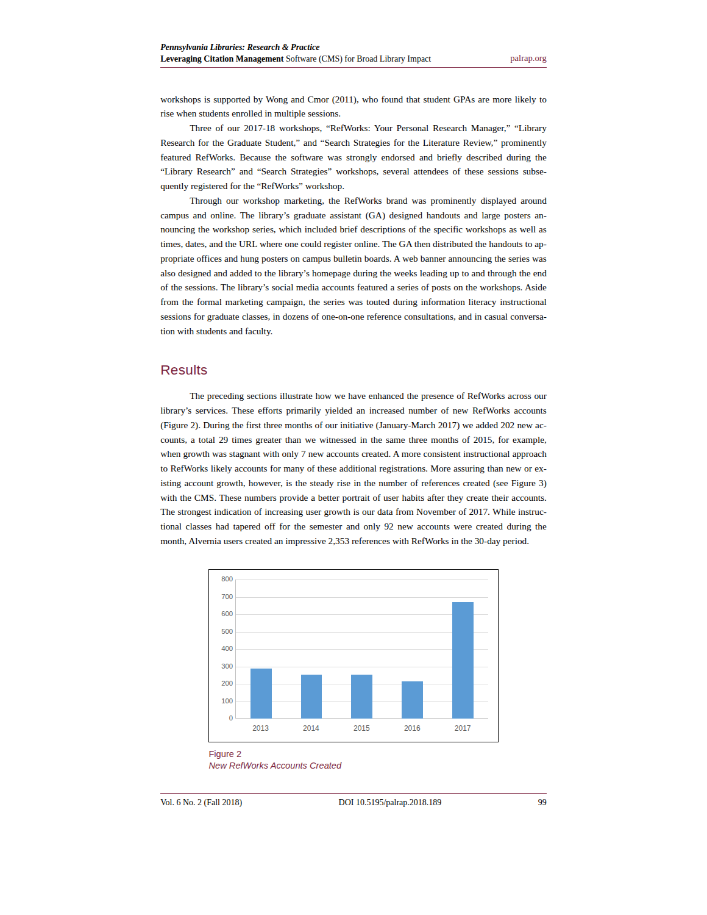Pennsylvania Libraries: Research & Practice
Leveraging Citation Management Software (CMS) for Broad Library Impact
palrap.org
workshops is supported by Wong and Cmor (2011), who found that student GPAs are more likely to rise when students enrolled in multiple sessions.
Three of our 2017-18 workshops, “RefWorks: Your Personal Research Manager,” “Library Research for the Graduate Student,” and “Search Strategies for the Literature Review,” prominently featured RefWorks. Because the software was strongly endorsed and briefly described during the “Library Research” and “Search Strategies” workshops, several attendees of these sessions subsequently registered for the “RefWorks” workshop.
Through our workshop marketing, the RefWorks brand was prominently displayed around campus and online. The library’s graduate assistant (GA) designed handouts and large posters announcing the workshop series, which included brief descriptions of the specific workshops as well as times, dates, and the URL where one could register online. The GA then distributed the handouts to appropriate offices and hung posters on campus bulletin boards. A web banner announcing the series was also designed and added to the library’s homepage during the weeks leading up to and through the end of the sessions. The library’s social media accounts featured a series of posts on the workshops. Aside from the formal marketing campaign, the series was touted during information literacy instructional sessions for graduate classes, in dozens of one-on-one reference consultations, and in casual conversation with students and faculty.
Results
The preceding sections illustrate how we have enhanced the presence of RefWorks across our library’s services. These efforts primarily yielded an increased number of new RefWorks accounts (Figure 2). During the first three months of our initiative (January-March 2017) we added 202 new accounts, a total 29 times greater than we witnessed in the same three months of 2015, for example, when growth was stagnant with only 7 new accounts created. A more consistent instructional approach to RefWorks likely accounts for many of these additional registrations. More assuring than new or existing account growth, however, is the steady rise in the number of references created (see Figure 3) with the CMS. These numbers provide a better portrait of user habits after they create their accounts. The strongest indication of increasing user growth is our data from November of 2017. While instructional classes had tapered off for the semester and only 92 new accounts were created during the month, Alvernia users created an impressive 2,353 references with RefWorks in the 30-day period.
800 700 600 500 400 300 200 100 0
2013 2014 2015 2016 2017
Figure 2 New RefWorks Accounts Created
Vol. 6 No. 2 (Fall 2018)
DOI 10.5195/palrap.2018.189
99